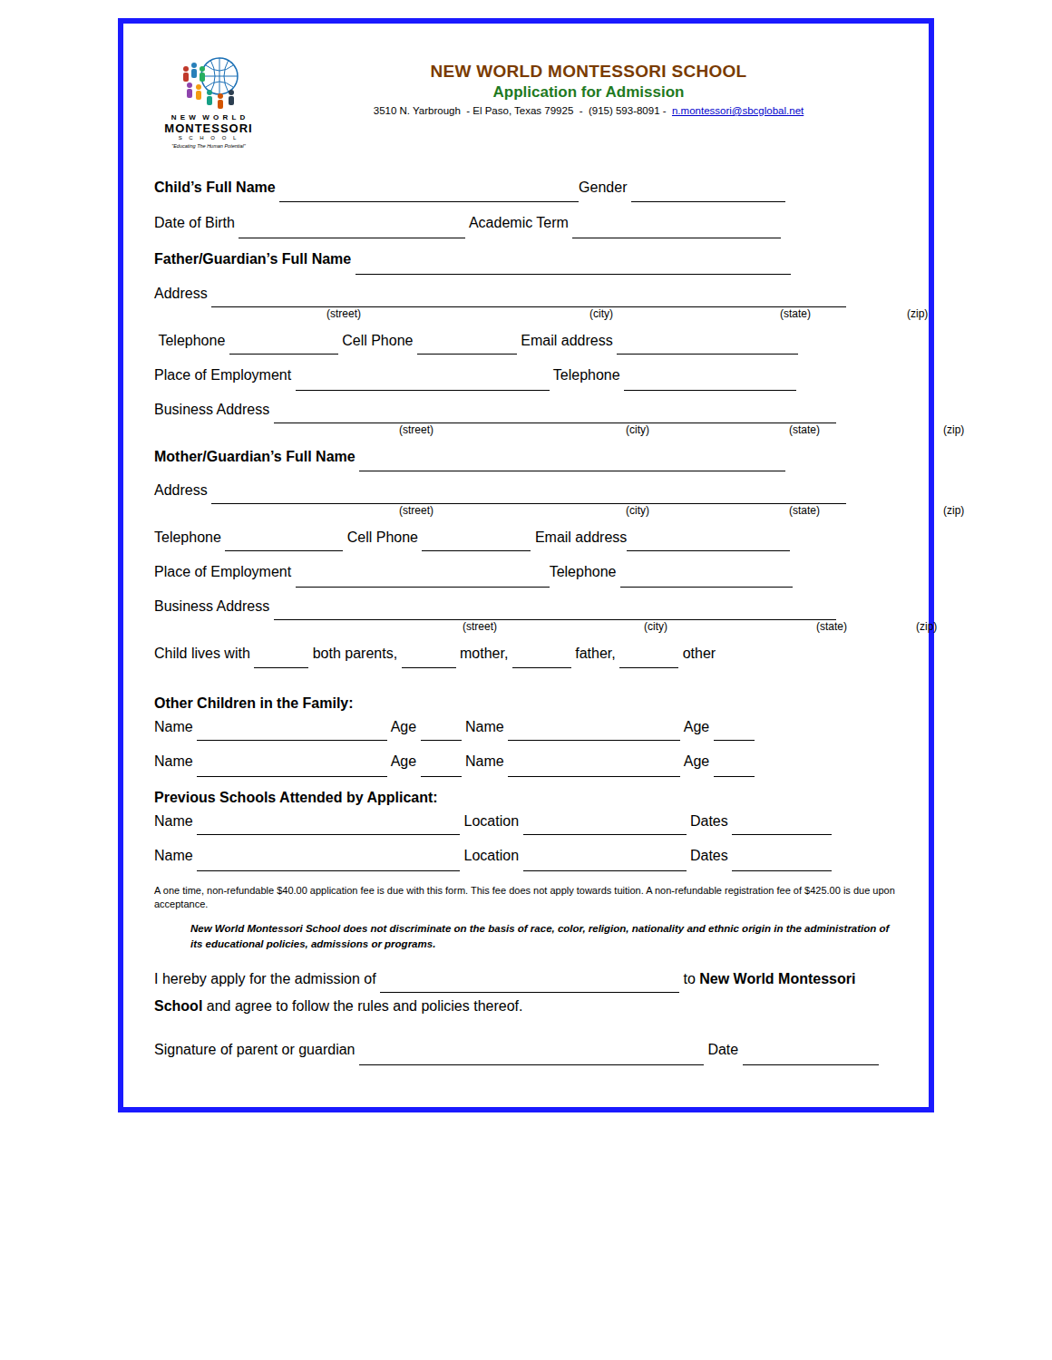N E W W O R L D
MONTESSORI
S C H O O L
"Educating The Human Potential"
NEW WORLD MONTESSORI SCHOOL
Application for Admission
3510 N. Yarbrough - El Paso, Texas 79925 - (915) 593-8091 - n.montessori@sbcglobal.net
Child’s Full Name Gender
Date of Birth Academic Term
Father/Guardian’s Full Name
Address
(street) (city) (state) (zip)
Telephone Cell Phone Email address
Place of Employment Telephone
Business Address
(street) (city) (state) (zip)
Mother/Guardian’s Full Name
Address
(street) (city) (state) (zip)
Telephone Cell Phone Email address
Place of Employment Telephone
Business Address
(street) (city) (state) (zip)
Child lives with both parents, mother, father, other
Other Children in the Family:
Name Age Name Age
Name Age Name Age
Previous Schools Attended by Applicant:
Name Location Dates
Name Location Dates
A one time, non-refundable $40.00 application fee is due with this form. This fee does not apply towards tuition. A non-refundable registration fee of $425.00 is due upon acceptance.
New World Montessori School does not discriminate on the basis of race, color, religion, nationality and ethnic origin in the administration of its educational policies, admissions or programs.
I hereby apply for the admission of to New World Montessori School and agree to follow the rules and policies thereof.
Signature of parent or guardian Date